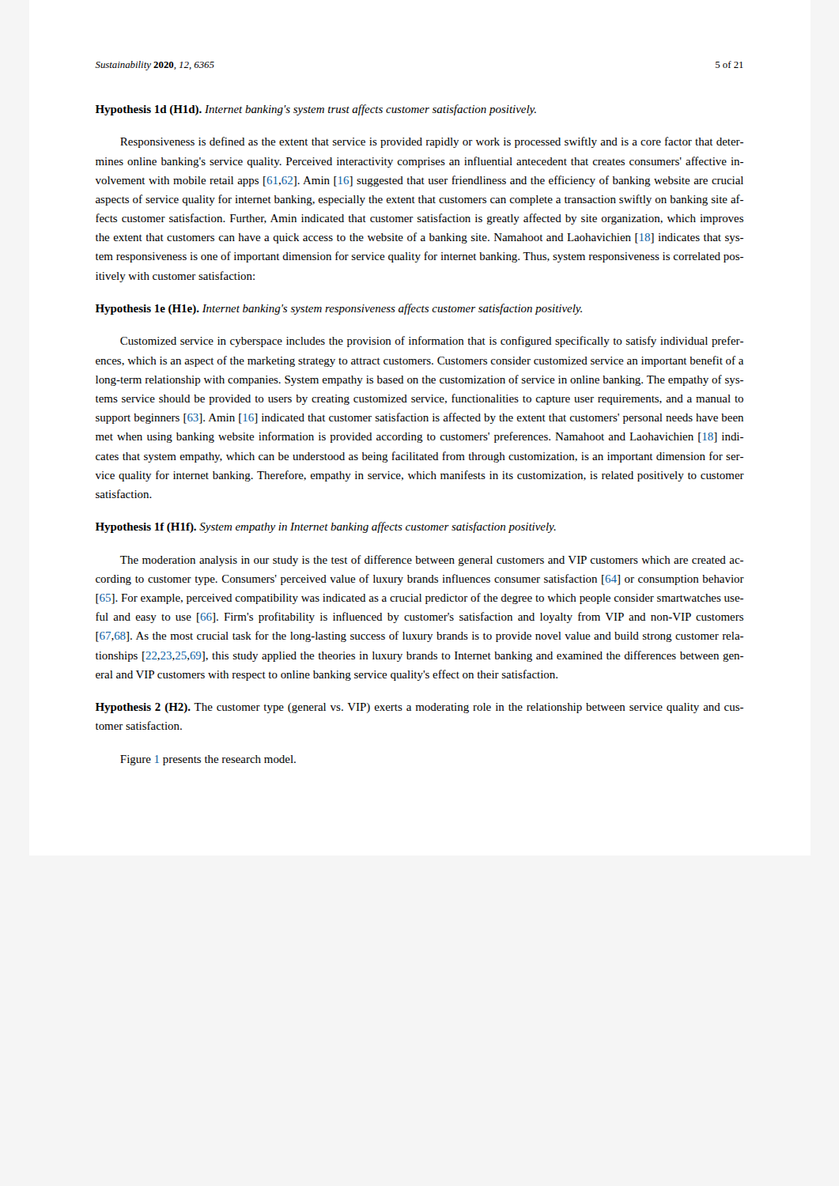Sustainability 2020, 12, 6365 5 of 21
Hypothesis 1d (H1d). Internet banking's system trust affects customer satisfaction positively.
Responsiveness is defined as the extent that service is provided rapidly or work is processed swiftly and is a core factor that determines online banking's service quality. Perceived interactivity comprises an influential antecedent that creates consumers' affective involvement with mobile retail apps [61,62]. Amin [16] suggested that user friendliness and the efficiency of banking website are crucial aspects of service quality for internet banking, especially the extent that customers can complete a transaction swiftly on banking site affects customer satisfaction. Further, Amin indicated that customer satisfaction is greatly affected by site organization, which improves the extent that customers can have a quick access to the website of a banking site. Namahoot and Laohavichien [18] indicates that system responsiveness is one of important dimension for service quality for internet banking. Thus, system responsiveness is correlated positively with customer satisfaction:
Hypothesis 1e (H1e). Internet banking's system responsiveness affects customer satisfaction positively.
Customized service in cyberspace includes the provision of information that is configured specifically to satisfy individual preferences, which is an aspect of the marketing strategy to attract customers. Customers consider customized service an important benefit of a long-term relationship with companies. System empathy is based on the customization of service in online banking. The empathy of systems service should be provided to users by creating customized service, functionalities to capture user requirements, and a manual to support beginners [63]. Amin [16] indicated that customer satisfaction is affected by the extent that customers' personal needs have been met when using banking website information is provided according to customers' preferences. Namahoot and Laohavichien [18] indicates that system empathy, which can be understood as being facilitated from through customization, is an important dimension for service quality for internet banking. Therefore, empathy in service, which manifests in its customization, is related positively to customer satisfaction.
Hypothesis 1f (H1f). System empathy in Internet banking affects customer satisfaction positively.
The moderation analysis in our study is the test of difference between general customers and VIP customers which are created according to customer type. Consumers' perceived value of luxury brands influences consumer satisfaction [64] or consumption behavior [65]. For example, perceived compatibility was indicated as a crucial predictor of the degree to which people consider smartwatches useful and easy to use [66]. Firm's profitability is influenced by customer's satisfaction and loyalty from VIP and non-VIP customers [67,68]. As the most crucial task for the long-lasting success of luxury brands is to provide novel value and build strong customer relationships [22,23,25,69], this study applied the theories in luxury brands to Internet banking and examined the differences between general and VIP customers with respect to online banking service quality's effect on their satisfaction.
Hypothesis 2 (H2). The customer type (general vs. VIP) exerts a moderating role in the relationship between service quality and customer satisfaction.
Figure 1 presents the research model.